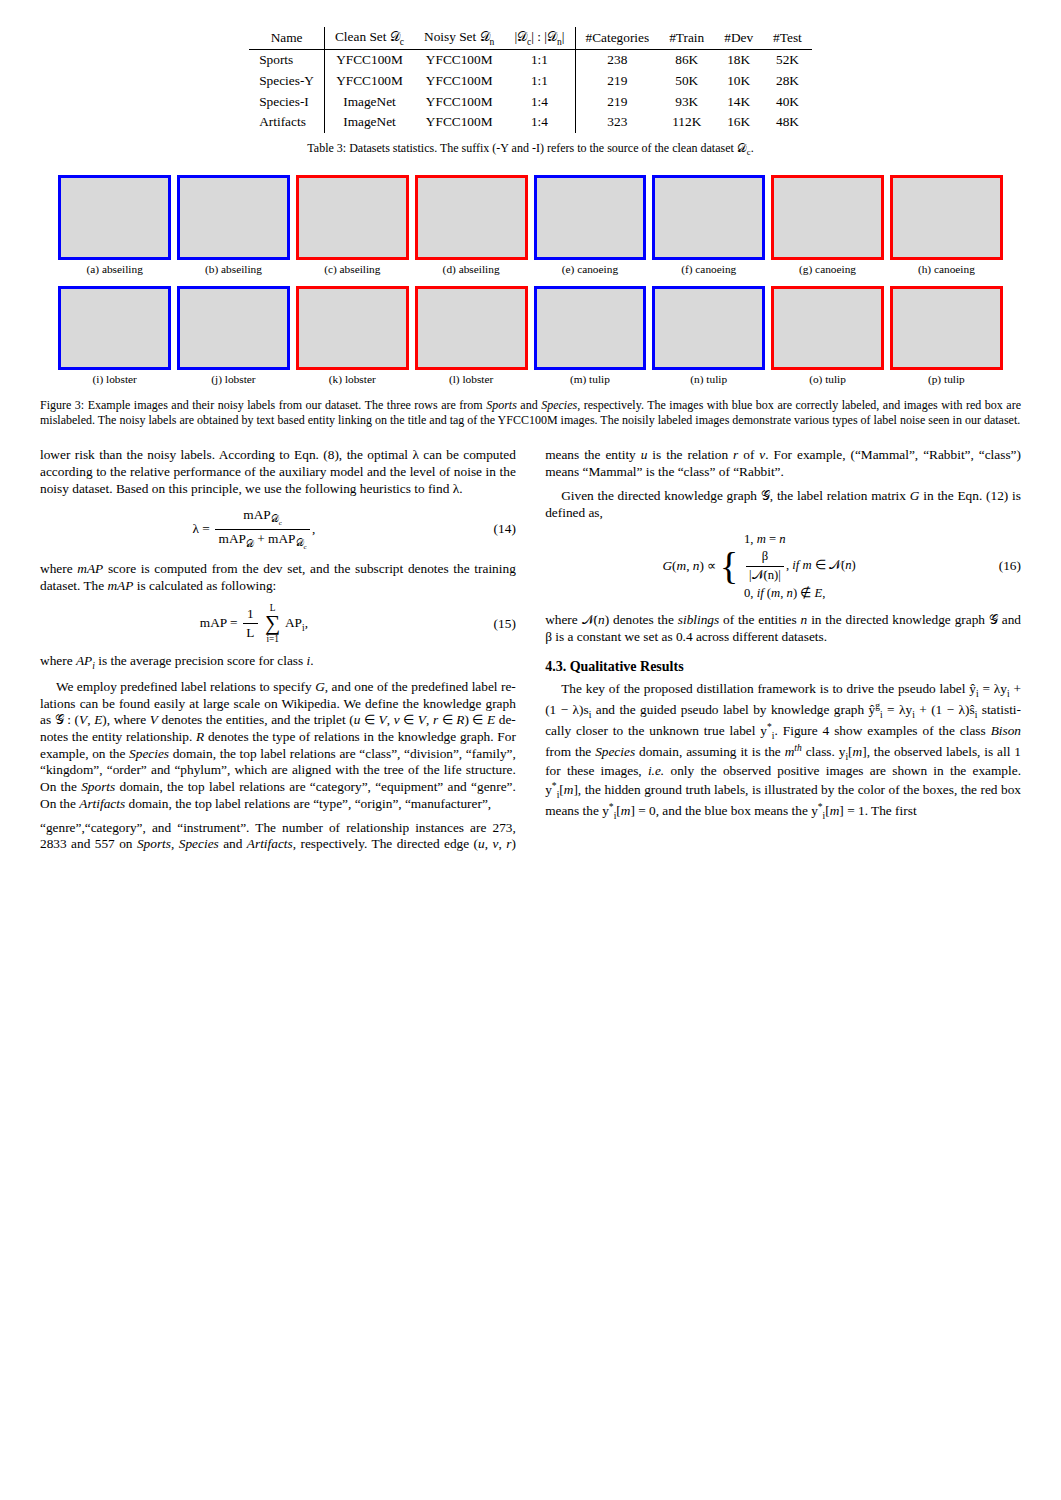| Name | Clean Set 𝒟 c | Noisy Set 𝒟 n | /𝒟 c / : /𝒟 n / | #Categories | #Train | #Dev | #Test |
| --- | --- | --- | --- | --- | --- | --- | --- |
| Sports | YFCC100M | YFCC100M | 1:1 | 238 | 86K | 18K | 52K |
| Species-Y | YFCC100M | YFCC100M | 1:1 | 219 | 50K | 10K | 28K |
| Species-I | ImageNet | YFCC100M | 1:4 | 219 | 93K | 14K | 40K |
| Artifacts | ImageNet | YFCC100M | 1:4 | 323 | 112K | 16K | 48K |
Table 3: Datasets statistics. The suffix (-Y and -I) refers to the source of the clean dataset 𝒟c.
(a) abseiling
(b) abseiling
(c) abseiling
(d) abseiling
(e) canoeing
(f) canoeing
(g) canoeing
(h) canoeing
(i) lobster
(j) lobster
(k) lobster
(l) lobster
(m) tulip
(n) tulip
(o) tulip
(p) tulip
Figure 3: Example images and their noisy labels from our dataset. The three rows are from Sports and Species, respectively. The images with blue box are correctly labeled, and images with red box are mislabeled. The noisy labels are obtained by text based entity linking on the title and tag of the YFCC100M images. The noisily labeled images demonstrate various types of label noise seen in our dataset.
lower risk than the noisy labels. According to Eqn. (8), the optimal λ can be computed according to the relative performance of the auxiliary model and the level of noise in the noisy dataset. Based on this principle, we use the following heuristics to find λ.
λ = mAP𝒟c mAP𝒟 + mAP𝒟c ,
(14)
where mAP score is computed from the dev set, and the subscript denotes the training dataset. The mAP is calculated as following:
mAP = 1 L L ∑ i=1 APi,
(15)
where APi is the average precision score for class i.
We employ predefined label relations to specify G, and one of the predefined label relations can be found easily at large scale on Wikipedia. We define the knowledge graph as 𝒢 : (V, E), where V denotes the entities, and the triplet (u ∈ V, v ∈ V, r ∈ R) ∈ E denotes the entity relationship. R denotes the type of relations in the knowledge graph. For example, on the Species domain, the top label relations are “class”, “division”, “family”, “kingdom”, “order” and “phylum”, which are aligned with the tree of the life structure. On the Sports domain, the top label relations are “category”, “equipment” and “genre”. On the Artifacts domain, the top label relations are “type”, “origin”, “manufacturer”,
“genre”,“category”, and “instrument”. The number of relationship instances are 273, 2833 and 557 on Sports, Species and Artifacts, respectively. The directed edge (u, v, r) means the entity u is the relation r of v. For example, (“Mammal”, “Rabbit”, “class”) means “Mammal” is the “class” of “Rabbit”.
Given the directed knowledge graph 𝒢, the label relation matrix G in the Eqn. (12) is defined as,
G(m, n) ∝ {
1, m = n
β |𝒩(n)| , if m ∈ 𝒩(n)
0, if (m, n) ∉ E,
(16)
where 𝒩(n) denotes the siblings of the entities n in the directed knowledge graph 𝒢 and β is a constant we set as 0.4 across different datasets.
4.3. Qualitative Results
The key of the proposed distillation framework is to drive the pseudo label ŷi = λyi + (1 − λ)si and the guided pseudo label by knowledge graph ŷgi = λyi + (1 − λ)ŝi statistically closer to the unknown true label y*i. Figure 4 show examples of the class Bison from the Species domain, assuming it is the mth class. yi[m], the observed labels, is all 1 for these images, i.e. only the observed positive images are shown in the example. y*i[m], the hidden ground truth labels, is illustrated by the color of the boxes, the red box means the y*i[m] = 0, and the blue box means the y*i[m] = 1. The first